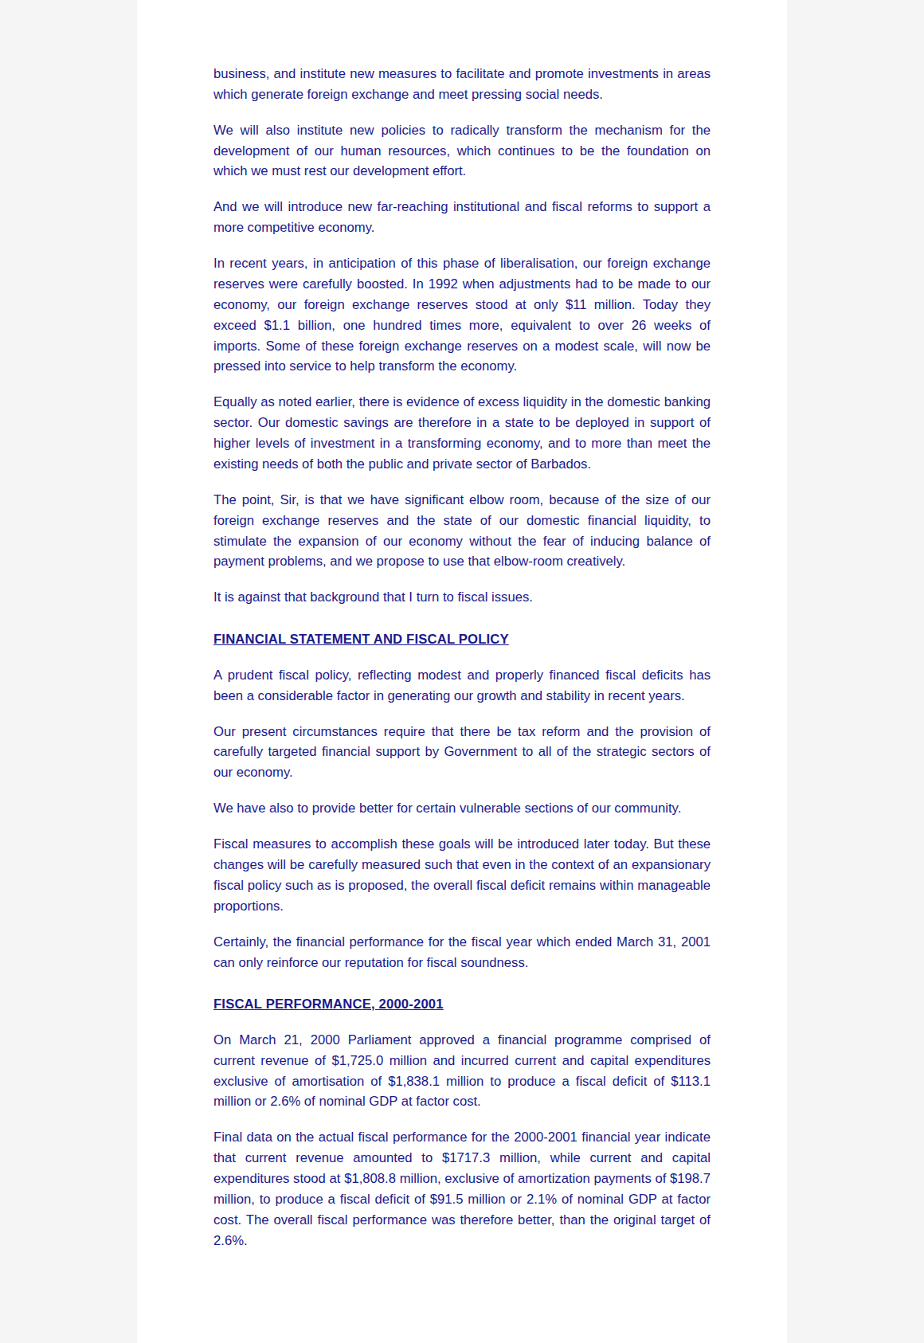business, and institute new measures to facilitate and promote investments in areas which generate foreign exchange and meet pressing social needs.
We will also institute new policies to radically transform the mechanism for the development of our human resources, which continues to be the foundation on which we must rest our development effort.
And we will introduce new far-reaching institutional and fiscal reforms to support a more competitive economy.
In recent years, in anticipation of this phase of liberalisation, our foreign exchange reserves were carefully boosted. In 1992 when adjustments had to be made to our economy, our foreign exchange reserves stood at only $11 million. Today they exceed $1.1 billion, one hundred times more, equivalent to over 26 weeks of imports. Some of these foreign exchange reserves on a modest scale, will now be pressed into service to help transform the economy.
Equally as noted earlier, there is evidence of excess liquidity in the domestic banking sector. Our domestic savings are therefore in a state to be deployed in support of higher levels of investment in a transforming economy, and to more than meet the existing needs of both the public and private sector of Barbados.
The point, Sir, is that we have significant elbow room, because of the size of our foreign exchange reserves and the state of our domestic financial liquidity, to stimulate the expansion of our economy without the fear of inducing balance of payment problems, and we propose to use that elbow-room creatively.
It is against that background that I turn to fiscal issues.
FINANCIAL STATEMENT AND FISCAL POLICY
A prudent fiscal policy, reflecting modest and properly financed fiscal deficits has been a considerable factor in generating our growth and stability in recent years.
Our present circumstances require that there be tax reform and the provision of carefully targeted financial support by Government to all of the strategic sectors of our economy.
We have also to provide better for certain vulnerable sections of our community.
Fiscal measures to accomplish these goals will be introduced later today. But these changes will be carefully measured such that even in the context of an expansionary fiscal policy such as is proposed, the overall fiscal deficit remains within manageable proportions.
Certainly, the financial performance for the fiscal year which ended March 31, 2001 can only reinforce our reputation for fiscal soundness.
FISCAL PERFORMANCE, 2000-2001
On March 21, 2000 Parliament approved a financial programme comprised of current revenue of $1,725.0 million and incurred current and capital expenditures exclusive of amortisation of $1,838.1 million to produce a fiscal deficit of $113.1 million or 2.6% of nominal GDP at factor cost.
Final data on the actual fiscal performance for the 2000-2001 financial year indicate that current revenue amounted to $1717.3 million, while current and capital expenditures stood at $1,808.8 million, exclusive of amortization payments of $198.7 million, to produce a fiscal deficit of $91.5 million or 2.1% of nominal GDP at factor cost. The overall fiscal performance was therefore better, than the original target of 2.6%.